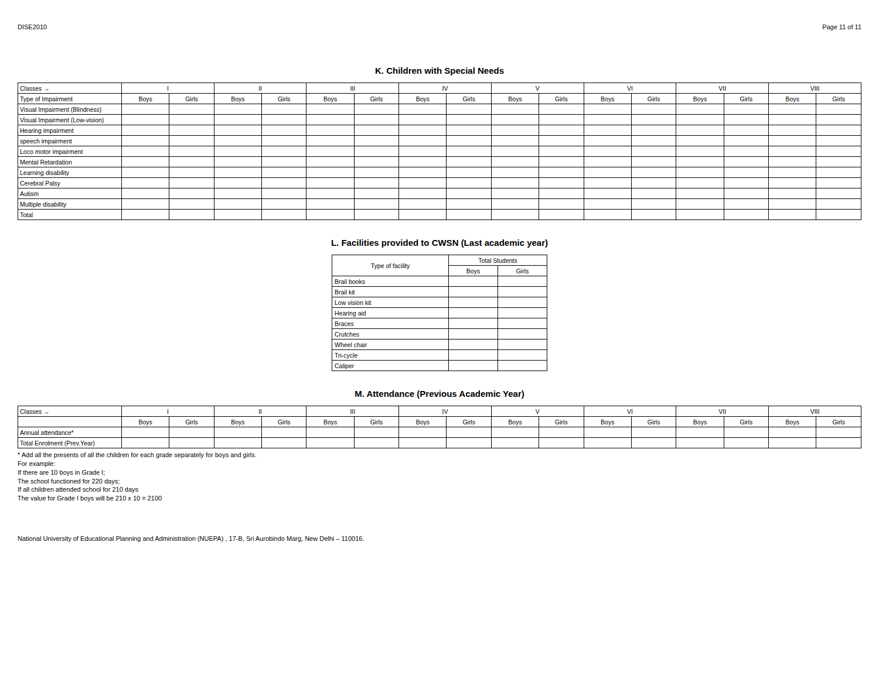DISE2010
Page 11 of 11
K. Children with Special Needs
| Classes → | I | II | III | IV | V | VI | VII | VIII |
| Type of Impairment | Boys | Girls | Boys | Girls | Boys | Girls | Boys | Girls | Boys | Girls | Boys | Girls | Boys | Girls | Boys | Girls |
| Visual Impairment (Blindness) | | | | | | | | | | | | | | | | |
| Visual Impairment (Low-vision) | | | | | | | | | | | | | | | | |
| Hearing impairment | | | | | | | | | | | | | | | | |
| speech impairment | | | | | | | | | | | | | | | | |
| Loco motor impairment | | | | | | | | | | | | | | | | |
| Mental Retardation | | | | | | | | | | | | | | | | |
| Learning disability | | | | | | | | | | | | | | | | |
| Cerebral Palsy | | | | | | | | | | | | | | | | |
| Autism | | | | | | | | | | | | | | | | |
| Multiple disability | | | | | | | | | | | | | | | | |
| Total | | | | | | | | | | | | | | | | |
L. Facilities provided to CWSN (Last academic year)
| Type of facility | Total Students |
| --- | --- |
| Boys | Girls |
| Brail books | | |
| Brail kit | | |
| Low vision kit | | |
| Hearing aid | | |
| Braces | | |
| Crutches | | |
| Wheel chair | | |
| Tri-cycle | | |
| Caliper | | |
M. Attendance (Previous Academic Year)
| Classes → | I | II | III | IV | V | VI | VII | VIII |
| | Boys | Girls | Boys | Girls | Boys | Girls | Boys | Girls | Boys | Girls | Boys | Girls | Boys | Girls | Boys | Girls |
| Annual attendance* | | | | | | | | | | | | | | | | |
| Total Enrolment (Prev.Year) | | | | | | | | | | | | | | | | |
* Add all the presents of all the children for each grade separately for boys and girls.
For example:
If there are 10 boys in Grade I;
The school functioned for 220 days;
If all children attended school for 210 days
The value for Grade I boys will be 210 x 10 = 2100
National University of Educational Planning and Administration (NUEPA) , 17-B, Sri Aurobindo Marg, New Delhi – 110016.